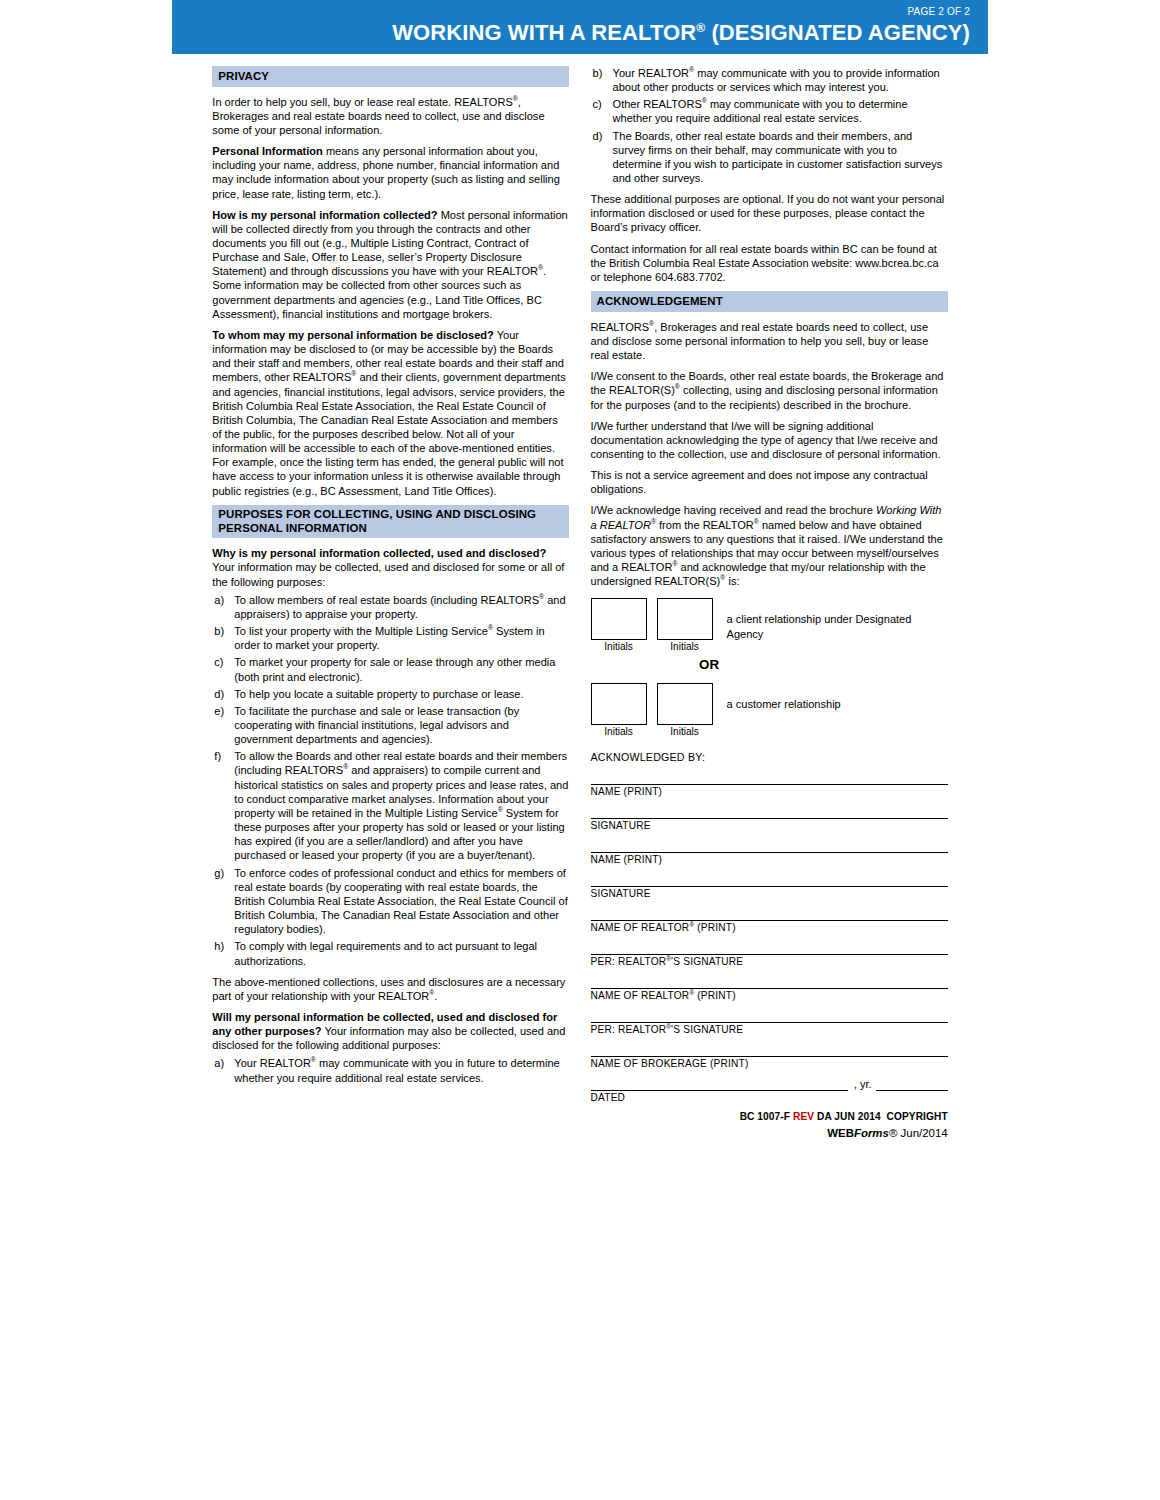PAGE 2 OF 2
WORKING WITH A REALTOR® (DESIGNATED AGENCY)
PRIVACY
In order to help you sell, buy or lease real estate. REALTORS®, Brokerages and real estate boards need to collect, use and disclose some of your personal information.
Personal Information means any personal information about you, including your name, address, phone number, financial information and may include information about your property (such as listing and selling price, lease rate, listing term, etc.).
How is my personal information collected? Most personal information will be collected directly from you through the contracts and other documents you fill out (e.g., Multiple Listing Contract, Contract of Purchase and Sale, Offer to Lease, seller’s Property Disclosure Statement) and through discussions you have with your REALTOR®. Some information may be collected from other sources such as government departments and agencies (e.g., Land Title Offices, BC Assessment), financial institutions and mortgage brokers.
To whom may my personal information be disclosed? Your information may be disclosed to (or may be accessible by) the Boards and their staff and members, other real estate boards and their staff and members, other REALTORS® and their clients, government de­partments and agencies, financial institutions, legal advisors, service providers, the British Columbia Real Estate Association, the Real Estate Council of British Columbia, The Canadian Real Estate Associa­tion and members of the public, for the purposes described below. Not all of your information will be accessible to each of the above-mentioned entities. For example, once the listing term has ended, the general public will not have access to your information unless it is otherwise available through public registries (e.g., BC Assessment, Land Title Offices).
PURPOSES FOR COLLECTING, USING AND DISCLOSING
PERSONAL INFORMATION
Why is my personal information collected, used and disclosed? Your information may be collected, used and disclosed for some or all of the following purposes:
a) To allow members of real estate boards (including REALTORS® and appraisers) to appraise your property.
b) To list your property with the Multiple Listing Service® System in order to market your property.
c) To market your property for sale or lease through any other media (both print and electronic).
d) To help you locate a suitable property to purchase or lease.
e) To facilitate the purchase and sale or lease transaction (by cooperating with financial institutions, legal advisors and government departments and agencies).
f) To allow the Boards and other real estate boards and their members (including REALTORS® and appraisers) to compile current and historical statistics on sales and property prices and lease rates, and to conduct comparative market analyses. Information about your property will be retained in the Multiple Listing Service® System for these purposes after your property has sold or leased or your listing has expired (if you are a seller/landlord) and after you have purchased or leased your property (if you are a buyer/tenant).
g) To enforce codes of professional conduct and ethics for members of real estate boards (by cooperating with real estate boards, the British Columbia Real Estate Association, the Real Estate Council of British Columbia, The Canadian Real Estate Association and other regulatory bodies).
h) To comply with legal requirements and to act pursuant to legal authorizations.
The above-mentioned collections, uses and disclosures are a necessary part of your relationship with your REALTOR®.
Will my personal information be collected, used and disclosed for any other purposes? Your information may also be collected, used and disclosed for the following additional purposes:
a) Your REALTOR® may communicate with you in future to determine whether you require additional real estate services.
b) Your REALTOR® may communicate with you to provide information about other products or services which may interest you.
c) Other REALTORS® may communicate with you to determine whether you require additional real estate services.
d) The Boards, other real estate boards and their members, and survey firms on their behalf, may communicate with you to determine if you wish to participate in customer satisfaction surveys and other surveys.
These additional purposes are optional. If you do not want your personal information disclosed or used for these purposes, please contact the Board’s privacy officer.
Contact information for all real estate boards within BC can be found at the British Columbia Real Estate Association website: www.bcrea.bc.ca or telephone 604.683.7702.
ACKNOWLEDGEMENT
REALTORS®, Brokerages and real estate boards need to collect, use and disclose some personal information to help you sell, buy or lease real estate.
I/We consent to the Boards, other real estate boards, the Brokerage and the REALTOR(S)® collecting, using and disclosing personal information for the purposes (and to the recipients) described in the brochure.
I/We further understand that I/we will be signing additional documentation acknowledging the type of agency that I/we receive and consenting to the collection, use and disclosure of personal information.
This is not a service agreement and does not impose any contractual obligations.
I/We acknowledge having received and read the brochure Working With a REALTOR® from the REALTOR® named below and have obtained satisfactory answers to any questions that it raised. I/We understand the various types of relationships that may occur between myself/ourselves and a REALTOR® and acknowledge that my/our relationship with the undersigned REALTOR(S)® is:
Initials
Initials
a client relationship under Designated Agency
OR
Initials
Initials
a customer relationship
ACKNOWLEDGED BY:
NAME (PRINT)
SIGNATURE
NAME (PRINT)
SIGNATURE
NAME OF REALTOR® (PRINT)
PER: REALTOR®'S SIGNATURE
NAME OF REALTOR® (PRINT)
PER: REALTOR®'S SIGNATURE
NAME OF BROKERAGE (PRINT)
, yr.
DATED
BC 1007-F REV DA JUN 2014 COPYRIGHT
WEB Forms® Jun/2014